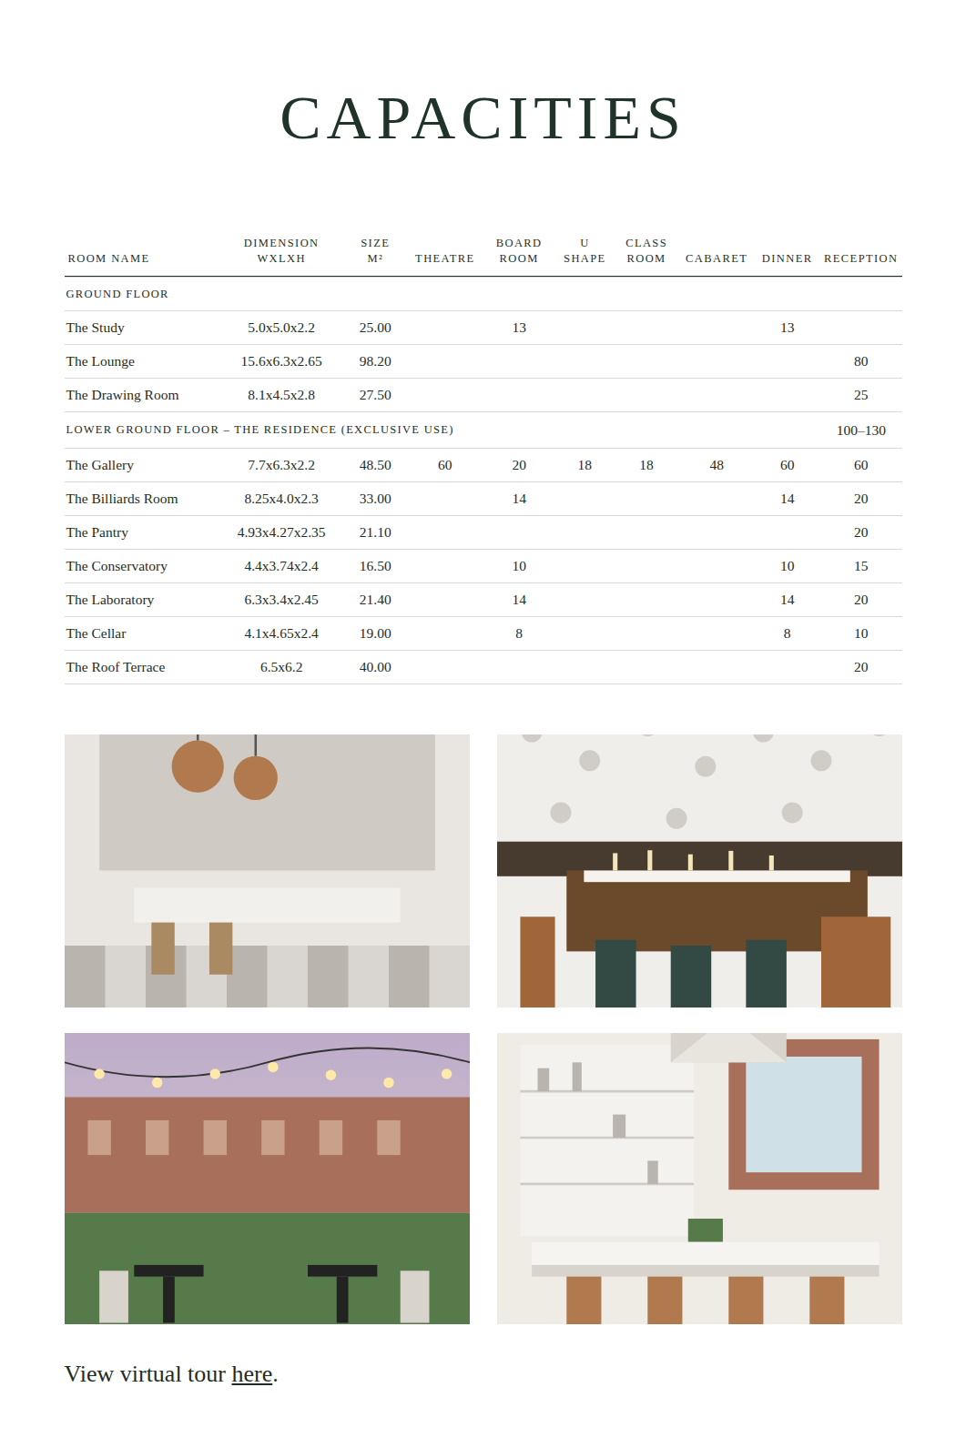CAPACITIES
| Room Name | Dimension WxLxH | Size M² | Theatre | Board Room | U Shape | Class Room | Cabaret | Dinner | Reception |
| --- | --- | --- | --- | --- | --- | --- | --- | --- | --- |
| Ground Floor |
| The Study | 5.0x5.0x2.2 | 25.00 | | 13 | | | | 13 | |
| The Lounge | 15.6x6.3x2.65 | 98.20 | | | | | | | 80 |
| The Drawing Room | 8.1x4.5x2.8 | 27.50 | | | | | | | 25 |
| Lower Ground Floor – The Residence (Exclusive Use) | 100–130 |
| The Gallery | 7.7x6.3x2.2 | 48.50 | 60 | 20 | 18 | 18 | 48 | 60 | 60 |
| The Billiards Room | 8.25x4.0x2.3 | 33.00 | | 14 | | | | 14 | 20 |
| The Pantry | 4.93x4.27x2.35 | 21.10 | | | | | | | 20 |
| The Conservatory | 4.4x3.74x2.4 | 16.50 | | 10 | | | | 10 | 15 |
| The Laboratory | 6.3x3.4x2.45 | 21.40 | | 14 | | | | 14 | 20 |
| The Cellar | 4.1x4.65x2.4 | 19.00 | | 8 | | | | 8 | 10 |
| The Roof Terrace | 6.5x6.2 | 40.00 | | | | | | | 20 |
View virtual tour here.